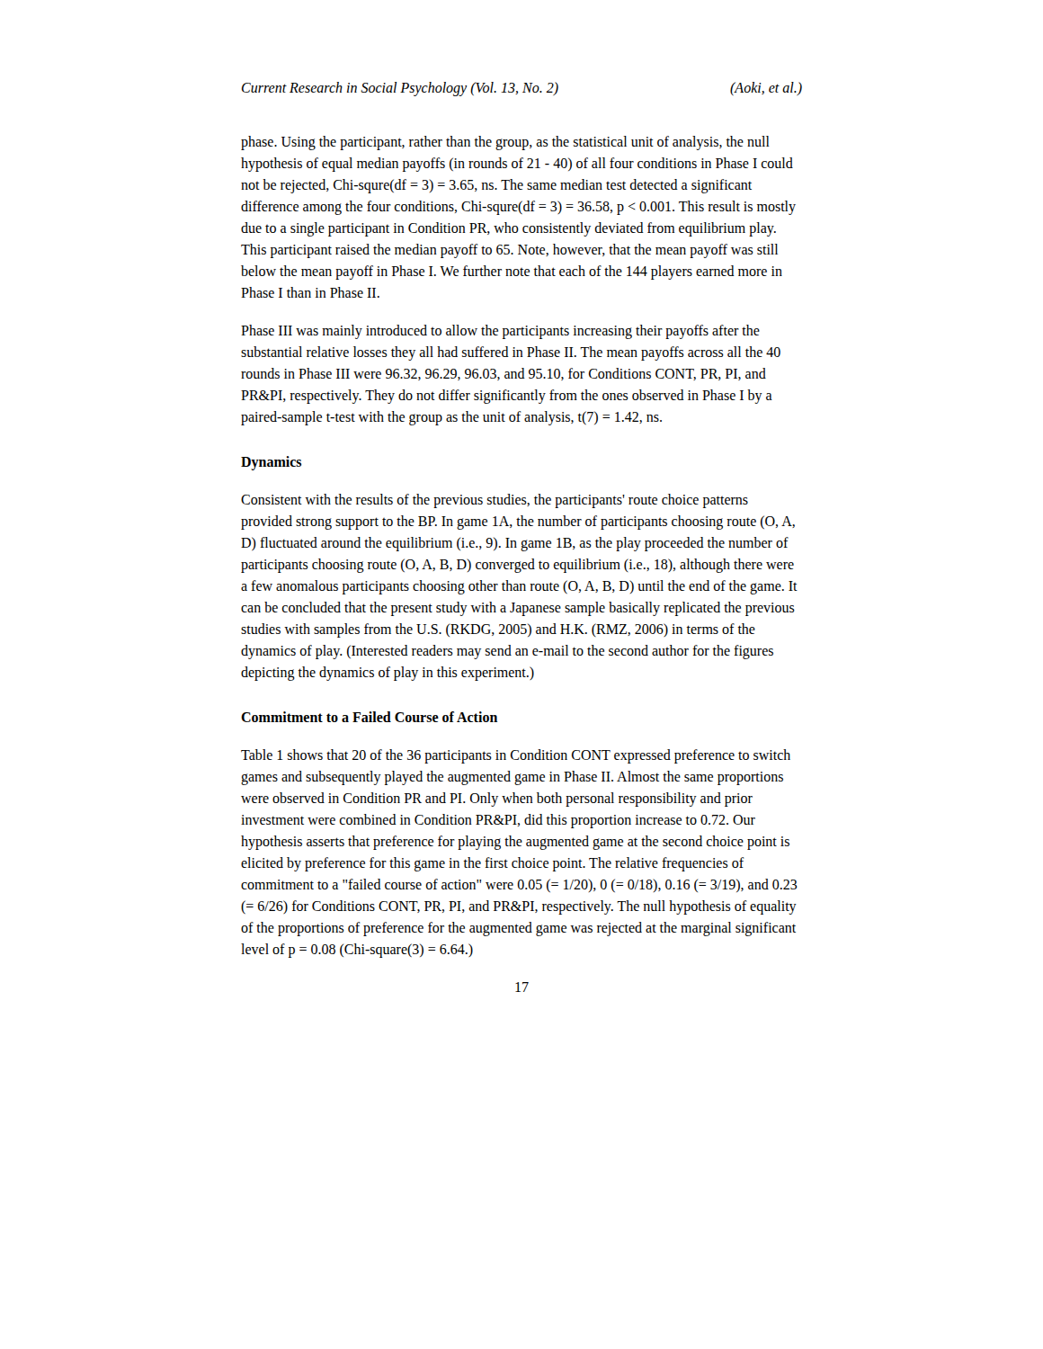Current Research in Social Psychology (Vol. 13, No. 2) (Aoki, et al.)
phase. Using the participant, rather than the group, as the statistical unit of analysis, the null hypothesis of equal median payoffs (in rounds of 21 - 40) of all four conditions in Phase I could not be rejected, Chi-squre(df = 3) = 3.65, ns. The same median test detected a significant difference among the four conditions, Chi-squre(df = 3) = 36.58, p < 0.001. This result is mostly due to a single participant in Condition PR, who consistently deviated from equilibrium play. This participant raised the median payoff to 65. Note, however, that the mean payoff was still below the mean payoff in Phase I. We further note that each of the 144 players earned more in Phase I than in Phase II.
Phase III was mainly introduced to allow the participants increasing their payoffs after the substantial relative losses they all had suffered in Phase II. The mean payoffs across all the 40 rounds in Phase III were 96.32, 96.29, 96.03, and 95.10, for Conditions CONT, PR, PI, and PR&PI, respectively. They do not differ significantly from the ones observed in Phase I by a paired-sample t-test with the group as the unit of analysis, t(7) = 1.42, ns.
Dynamics
Consistent with the results of the previous studies, the participants' route choice patterns provided strong support to the BP. In game 1A, the number of participants choosing route (O, A, D) fluctuated around the equilibrium (i.e., 9). In game 1B, as the play proceeded the number of participants choosing route (O, A, B, D) converged to equilibrium (i.e., 18), although there were a few anomalous participants choosing other than route (O, A, B, D) until the end of the game. It can be concluded that the present study with a Japanese sample basically replicated the previous studies with samples from the U.S. (RKDG, 2005) and H.K. (RMZ, 2006) in terms of the dynamics of play. (Interested readers may send an e-mail to the second author for the figures depicting the dynamics of play in this experiment.)
Commitment to a Failed Course of Action
Table 1 shows that 20 of the 36 participants in Condition CONT expressed preference to switch games and subsequently played the augmented game in Phase II. Almost the same proportions were observed in Condition PR and PI. Only when both personal responsibility and prior investment were combined in Condition PR&PI, did this proportion increase to 0.72. Our hypothesis asserts that preference for playing the augmented game at the second choice point is elicited by preference for this game in the first choice point. The relative frequencies of commitment to a "failed course of action" were 0.05 (= 1/20), 0 (= 0/18), 0.16 (= 3/19), and 0.23 (= 6/26) for Conditions CONT, PR, PI, and PR&PI, respectively. The null hypothesis of equality of the proportions of preference for the augmented game was rejected at the marginal significant level of p = 0.08 (Chi-square(3) = 6.64.)
17